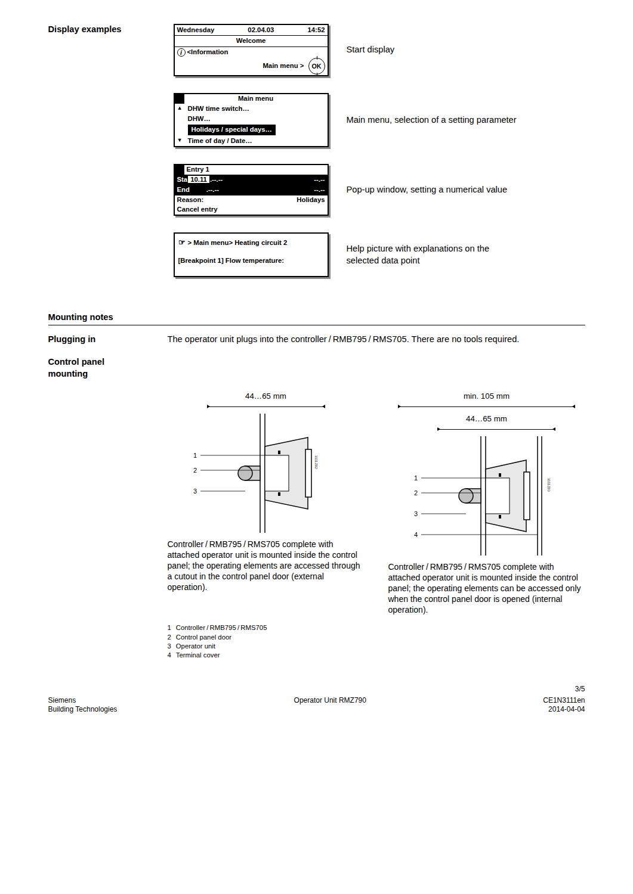Display examples
Wednesday 02.04.0314:52
Welcome
i<Information
Main menu > OK
Start display
Main menu
DHW time switch…
DHW…
Holidays / special days…
Time of day / Date…
Main menu, selection of a setting parameter
Entry 1
Sta10.11.--.-- --.--
End10.11.--.-- --.--
Reason: Holidays
Cancel entry
Pop-up window, setting a numerical value
☞> Main menu> Heating circuit 2
[Breakpoint 1] Flow temperature:
Help picture with explanations on the
selected data point
Mounting notes
Plugging in
The operator unit plugs into the controller / RMB795 / RMS705. There are no tools required.
Control panel
mounting
44…65 mm
1 2 3 3111Z02
Controller / RMB795 / RMS705 complete with attached operator unit is mounted inside the control panel; the operating elements are accessed through a cutout in the control panel door (external operation).
min. 105 mm
44…65 mm
1 2 3 4 3111Z03
Controller / RMB795 / RMS705 complete with attached operator unit is mounted inside the control panel; the operating elements can be accessed only when the control panel door is opened (internal operation).
| 1 | Controller / RMB795 / RMS705 |
| 2 | Control panel door |
| 3 | Operator unit |
| 4 | Terminal cover |
3/5
Siemens
Building Technologies
Operator Unit RMZ790
CE1N3111en
2014-04-04